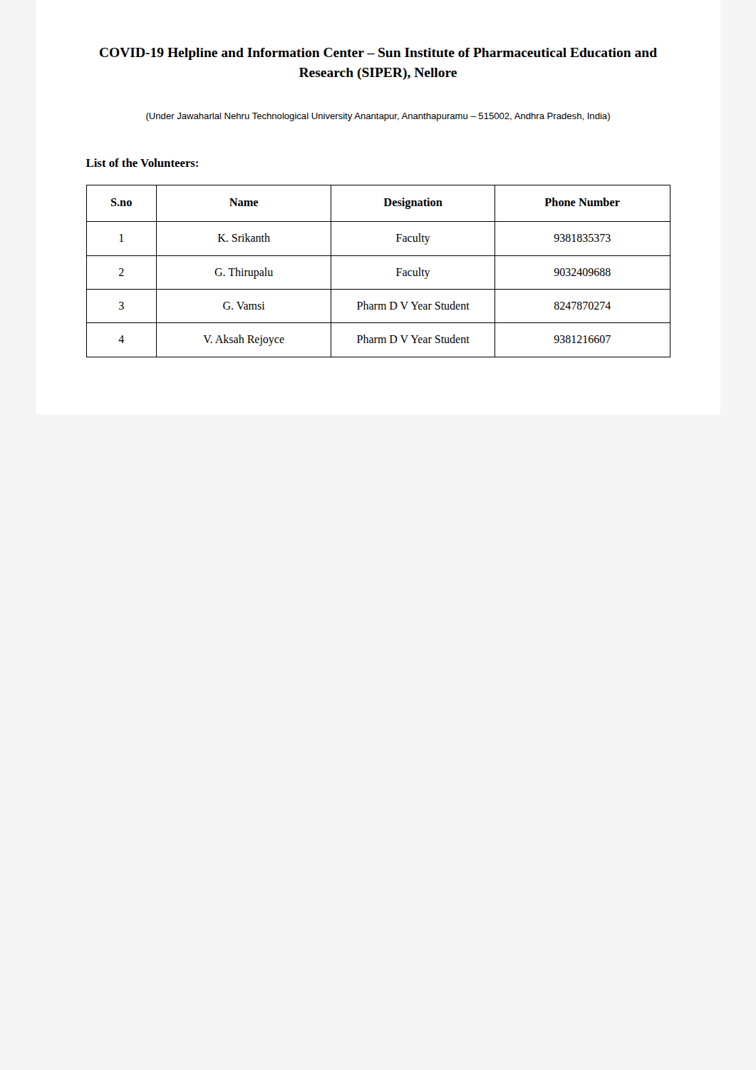COVID-19 Helpline and Information Center – Sun Institute of Pharmaceutical Education and Research (SIPER), Nellore
(Under Jawaharlal Nehru Technological University Anantapur, Ananthapuramu – 515002, Andhra Pradesh, India)
List of the Volunteers:
List of the Volunteers
| S.no | Name | Designation | Phone Number |
| --- | --- | --- | --- |
| 1 | K. Srikanth | Faculty | 9381835373 |
| 2 | G. Thirupalu | Faculty | 9032409688 |
| 3 | G. Vamsi | Pharm D V Year Student | 8247870274 |
| 4 | V. Aksah Rejoyce | Pharm D V Year Student | 9381216607 |